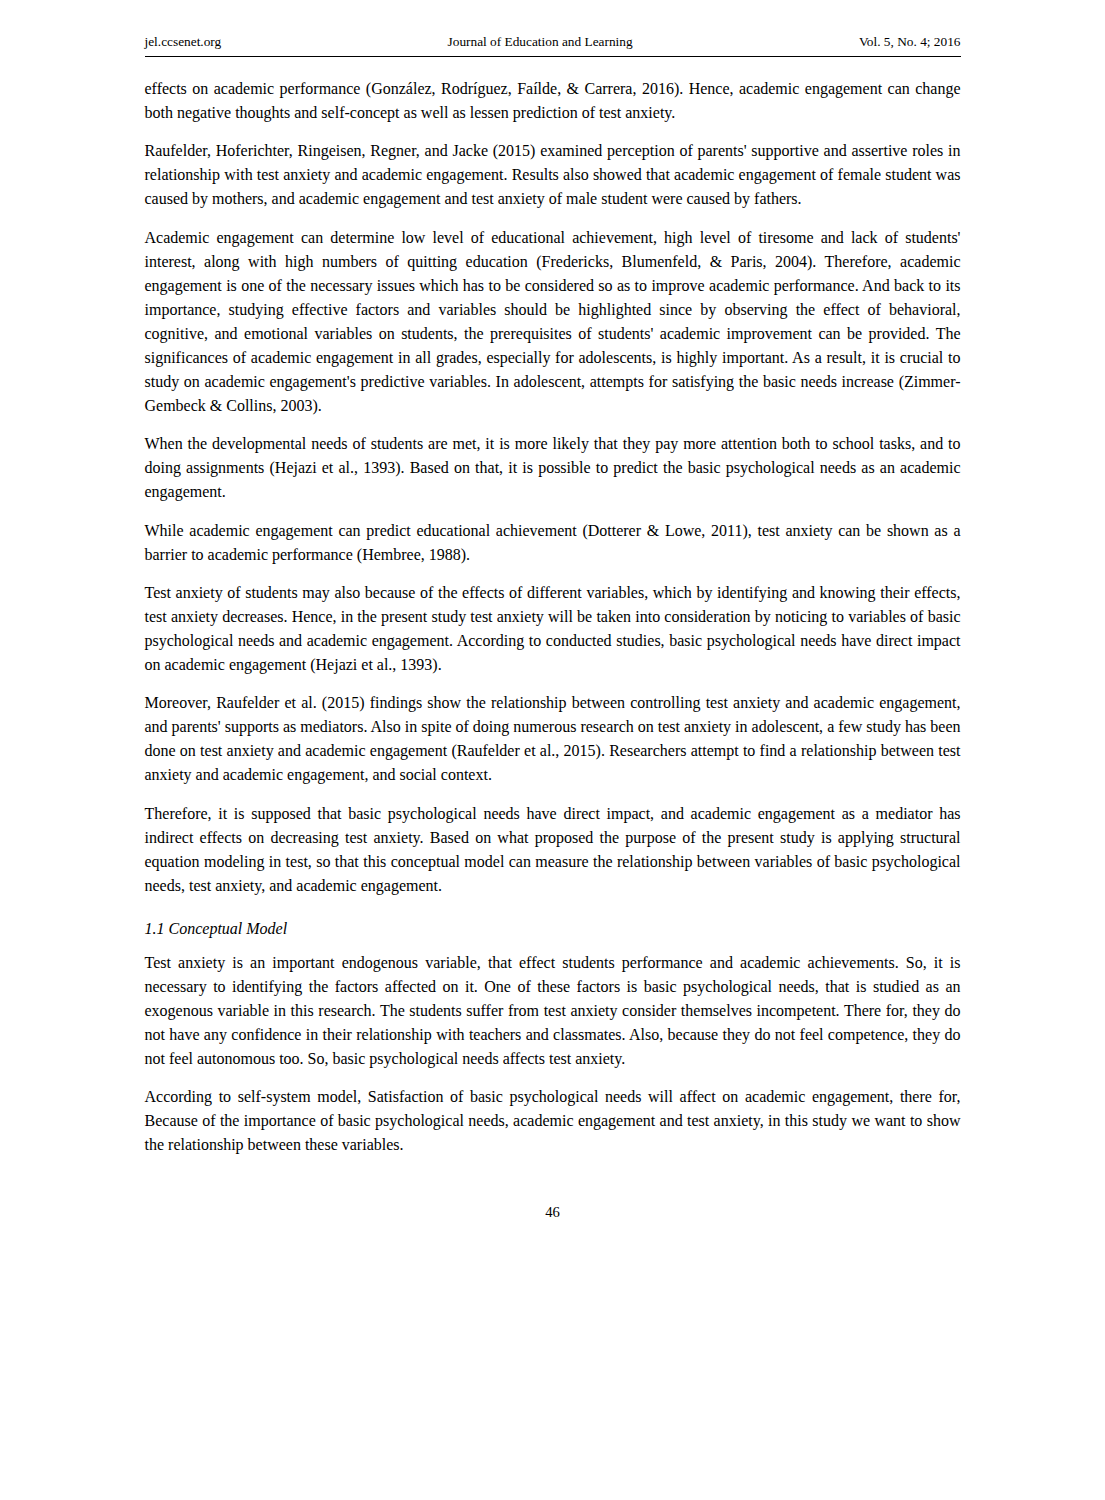jel.ccsenet.org Journal of Education and Learning Vol. 5, No. 4; 2016
effects on academic performance (González, Rodríguez, Faílde, & Carrera, 2016). Hence, academic engagement can change both negative thoughts and self-concept as well as lessen prediction of test anxiety.
Raufelder, Hoferichter, Ringeisen, Regner, and Jacke (2015) examined perception of parents' supportive and assertive roles in relationship with test anxiety and academic engagement. Results also showed that academic engagement of female student was caused by mothers, and academic engagement and test anxiety of male student were caused by fathers.
Academic engagement can determine low level of educational achievement, high level of tiresome and lack of students' interest, along with high numbers of quitting education (Fredericks, Blumenfeld, & Paris, 2004). Therefore, academic engagement is one of the necessary issues which has to be considered so as to improve academic performance. And back to its importance, studying effective factors and variables should be highlighted since by observing the effect of behavioral, cognitive, and emotional variables on students, the prerequisites of students' academic improvement can be provided. The significances of academic engagement in all grades, especially for adolescents, is highly important. As a result, it is crucial to study on academic engagement's predictive variables. In adolescent, attempts for satisfying the basic needs increase (Zimmer-Gembeck & Collins, 2003).
When the developmental needs of students are met, it is more likely that they pay more attention both to school tasks, and to doing assignments (Hejazi et al., 1393). Based on that, it is possible to predict the basic psychological needs as an academic engagement.
While academic engagement can predict educational achievement (Dotterer & Lowe, 2011), test anxiety can be shown as a barrier to academic performance (Hembree, 1988).
Test anxiety of students may also because of the effects of different variables, which by identifying and knowing their effects, test anxiety decreases. Hence, in the present study test anxiety will be taken into consideration by noticing to variables of basic psychological needs and academic engagement. According to conducted studies, basic psychological needs have direct impact on academic engagement (Hejazi et al., 1393).
Moreover, Raufelder et al. (2015) findings show the relationship between controlling test anxiety and academic engagement, and parents' supports as mediators. Also in spite of doing numerous research on test anxiety in adolescent, a few study has been done on test anxiety and academic engagement (Raufelder et al., 2015). Researchers attempt to find a relationship between test anxiety and academic engagement, and social context.
Therefore, it is supposed that basic psychological needs have direct impact, and academic engagement as a mediator has indirect effects on decreasing test anxiety. Based on what proposed the purpose of the present study is applying structural equation modeling in test, so that this conceptual model can measure the relationship between variables of basic psychological needs, test anxiety, and academic engagement.
1.1 Conceptual Model
Test anxiety is an important endogenous variable, that effect students performance and academic achievements. So, it is necessary to identifying the factors affected on it. One of these factors is basic psychological needs, that is studied as an exogenous variable in this research. The students suffer from test anxiety consider themselves incompetent. There for, they do not have any confidence in their relationship with teachers and classmates. Also, because they do not feel competence, they do not feel autonomous too. So, basic psychological needs affects test anxiety.
According to self-system model, Satisfaction of basic psychological needs will affect on academic engagement, there for, Because of the importance of basic psychological needs, academic engagement and test anxiety, in this study we want to show the relationship between these variables.
46